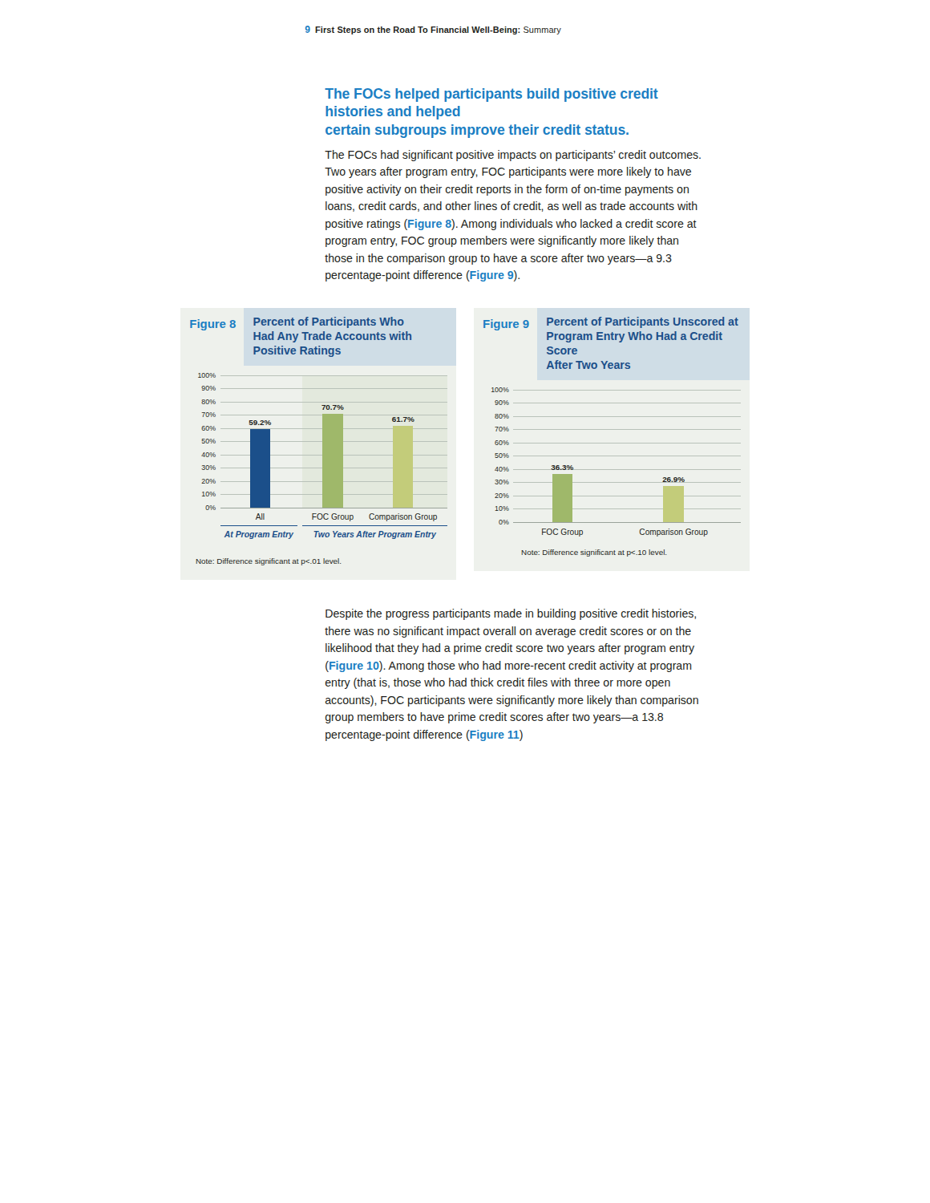9 First Steps on the Road To Financial Well-Being: Summary
The FOCs helped participants build positive credit histories and helped
certain subgroups improve their credit status.
The FOCs had significant positive impacts on participants’ credit outcomes. Two years after program entry, FOC participants were more likely to have positive activity on their credit reports in the form of on-time payments on loans, credit cards, and other lines of credit, as well as trade accounts with positive ratings (Figure 8). Among individuals who lacked a credit score at program entry, FOC group members were significantly more likely than those in the comparison group to have a score after two years—a 9.3 percentage-point difference (Figure 9).
Figure 8
Percent of Participants Who
Had Any Trade Accounts with
Positive Ratings
100% 90% 80% 70% 60% 50% 40% 30% 20% 10% 0%
59.2%
70.7%
61.7%
All FOC Group Comparison Group
At Program Entry
Two Years After Program Entry
Note: Difference significant at p<.01 level.
Figure 9
Percent of Participants Unscored at
Program Entry Who Had a Credit Score
After Two Years
100% 90% 80% 70% 60% 50% 40% 30% 20% 10% 0%
36.3%
26.9%
FOC Group Comparison Group
Note: Difference significant at p<.10 level.
Despite the progress participants made in building positive credit histories, there was no significant impact overall on average credit scores or on the likelihood that they had a prime credit score two years after program entry (Figure 10). Among those who had more-recent credit activity at program entry (that is, those who had thick credit files with three or more open accounts), FOC participants were significantly more likely than comparison group members to have prime credit scores after two years—a 13.8 percentage-point difference (Figure 11)